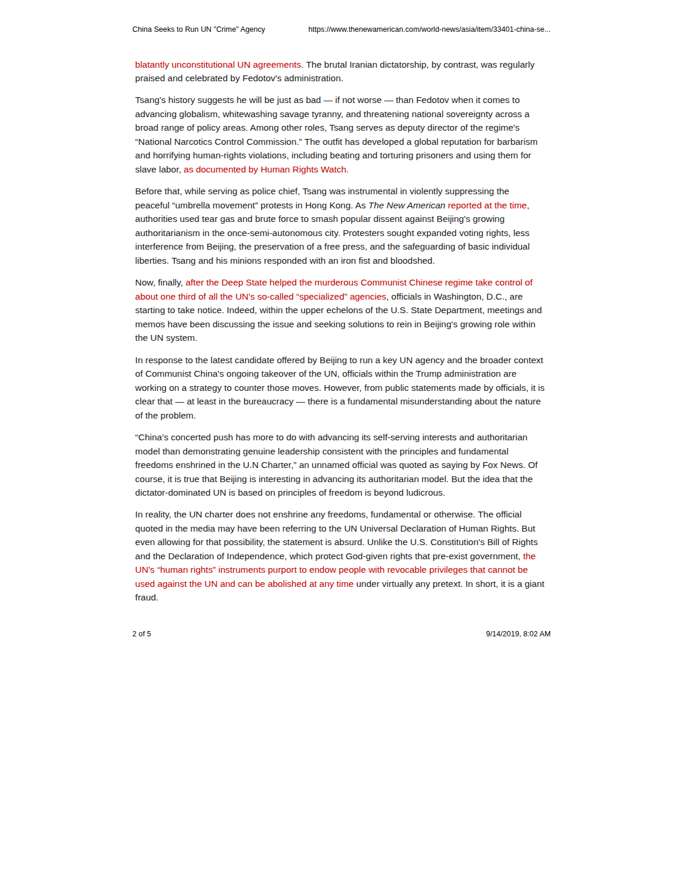China Seeks to Run UN "Crime" Agency
https://www.thenewamerican.com/world-news/asia/item/33401-china-se...
blatantly unconstitutional UN agreements. The brutal Iranian dictatorship, by contrast, was regularly praised and celebrated by Fedotov's administration.
Tsang's history suggests he will be just as bad — if not worse — than Fedotov when it comes to advancing globalism, whitewashing savage tyranny, and threatening national sovereignty across a broad range of policy areas. Among other roles, Tsang serves as deputy director of the regime's “National Narcotics Control Commission.” The outfit has developed a global reputation for barbarism and horrifying human-rights violations, including beating and torturing prisoners and using them for slave labor, as documented by Human Rights Watch.
Before that, while serving as police chief, Tsang was instrumental in violently suppressing the peaceful “umbrella movement” protests in Hong Kong. As The New American reported at the time, authorities used tear gas and brute force to smash popular dissent against Beijing's growing authoritarianism in the once-semi-autonomous city. Protesters sought expanded voting rights, less interference from Beijing, the preservation of a free press, and the safeguarding of basic individual liberties. Tsang and his minions responded with an iron fist and bloodshed.
Now, finally, after the Deep State helped the murderous Communist Chinese regime take control of about one third of all the UN's so-called “specialized” agencies, officials in Washington, D.C., are starting to take notice. Indeed, within the upper echelons of the U.S. State Department, meetings and memos have been discussing the issue and seeking solutions to rein in Beijing's growing role within the UN system.
In response to the latest candidate offered by Beijing to run a key UN agency and the broader context of Communist China's ongoing takeover of the UN, officials within the Trump administration are working on a strategy to counter those moves. However, from public statements made by officials, it is clear that — at least in the bureaucracy — there is a fundamental misunderstanding about the nature of the problem.
“China’s concerted push has more to do with advancing its self-serving interests and authoritarian model than demonstrating genuine leadership consistent with the principles and fundamental freedoms enshrined in the U.N Charter,” an unnamed official was quoted as saying by Fox News. Of course, it is true that Beijing is interesting in advancing its authoritarian model. But the idea that the dictator-dominated UN is based on principles of freedom is beyond ludicrous.
In reality, the UN charter does not enshrine any freedoms, fundamental or otherwise. The official quoted in the media may have been referring to the UN Universal Declaration of Human Rights. But even allowing for that possibility, the statement is absurd. Unlike the U.S. Constitution's Bill of Rights and the Declaration of Independence, which protect God-given rights that pre-exist government, the UN's “human rights” instruments purport to endow people with revocable privileges that cannot be used against the UN and can be abolished at any time under virtually any pretext. In short, it is a giant fraud.
2 of 5
9/14/2019, 8:02 AM